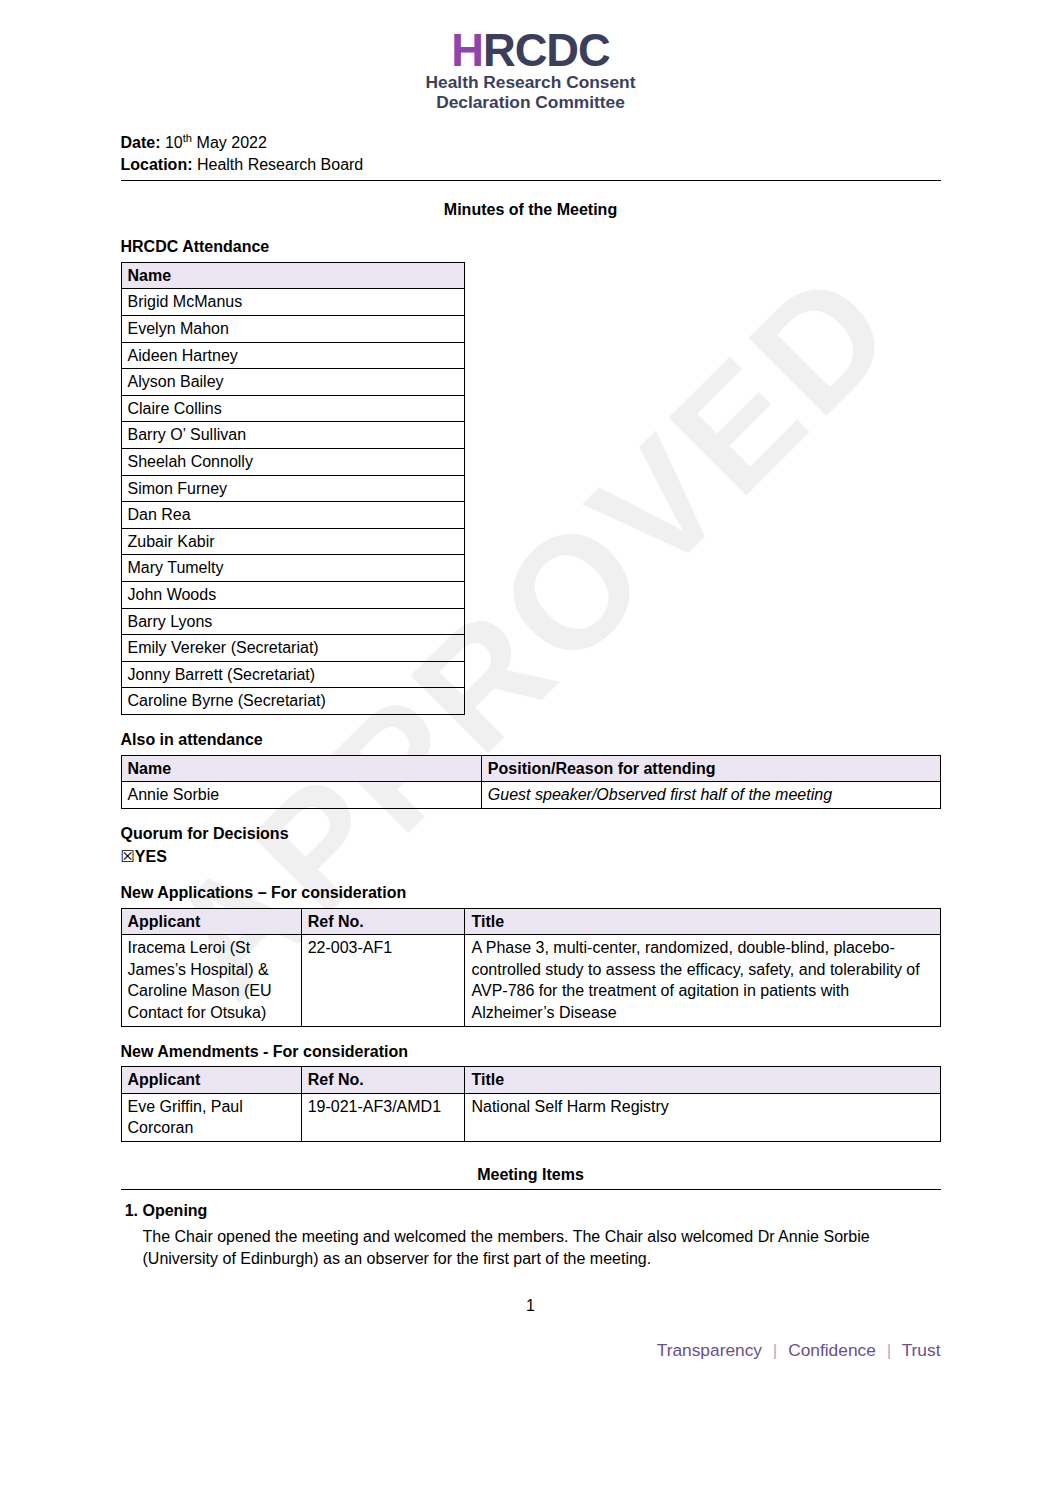APPROVED
HRCDC
Health Research Consent
Declaration Committee
Date: 10th May 2022
Location: Health Research Board
Minutes of the Meeting
HRCDC Attendance
| Name |
| --- |
| Brigid McManus |
| Evelyn Mahon |
| Aideen Hartney |
| Alyson Bailey |
| Claire Collins |
| Barry O’ Sullivan |
| Sheelah Connolly |
| Simon Furney |
| Dan Rea |
| Zubair Kabir |
| Mary Tumelty |
| John Woods |
| Barry Lyons |
| Emily Vereker (Secretariat) |
| Jonny Barrett (Secretariat) |
| Caroline Byrne (Secretariat) |
Also in attendance
| Name | Position/Reason for attending |
| --- | --- |
| Annie Sorbie | Guest speaker/Observed first half of the meeting |
Quorum for Decisions
☒YES
New Applications – For consideration
| Applicant | Ref No. | Title |
| --- | --- | --- |
| Iracema Leroi (St James’s Hospital) & Caroline Mason (EU Contact for Otsuka) | 22-003-AF1 | A Phase 3, multi-center, randomized, double-blind, placebo-controlled study to assess the efficacy, safety, and tolerability of AVP-786 for the treatment of agitation in patients with Alzheimer’s Disease |
New Amendments - For consideration
| Applicant | Ref No. | Title |
| --- | --- | --- |
| Eve Griffin, Paul Corcoran | 19-021-AF3/AMD1 | National Self Harm Registry |
Meeting Items
Opening
The Chair opened the meeting and welcomed the members. The Chair also welcomed Dr Annie Sorbie (University of Edinburgh) as an observer for the first part of the meeting.
1
Transparency | Confidence | Trust